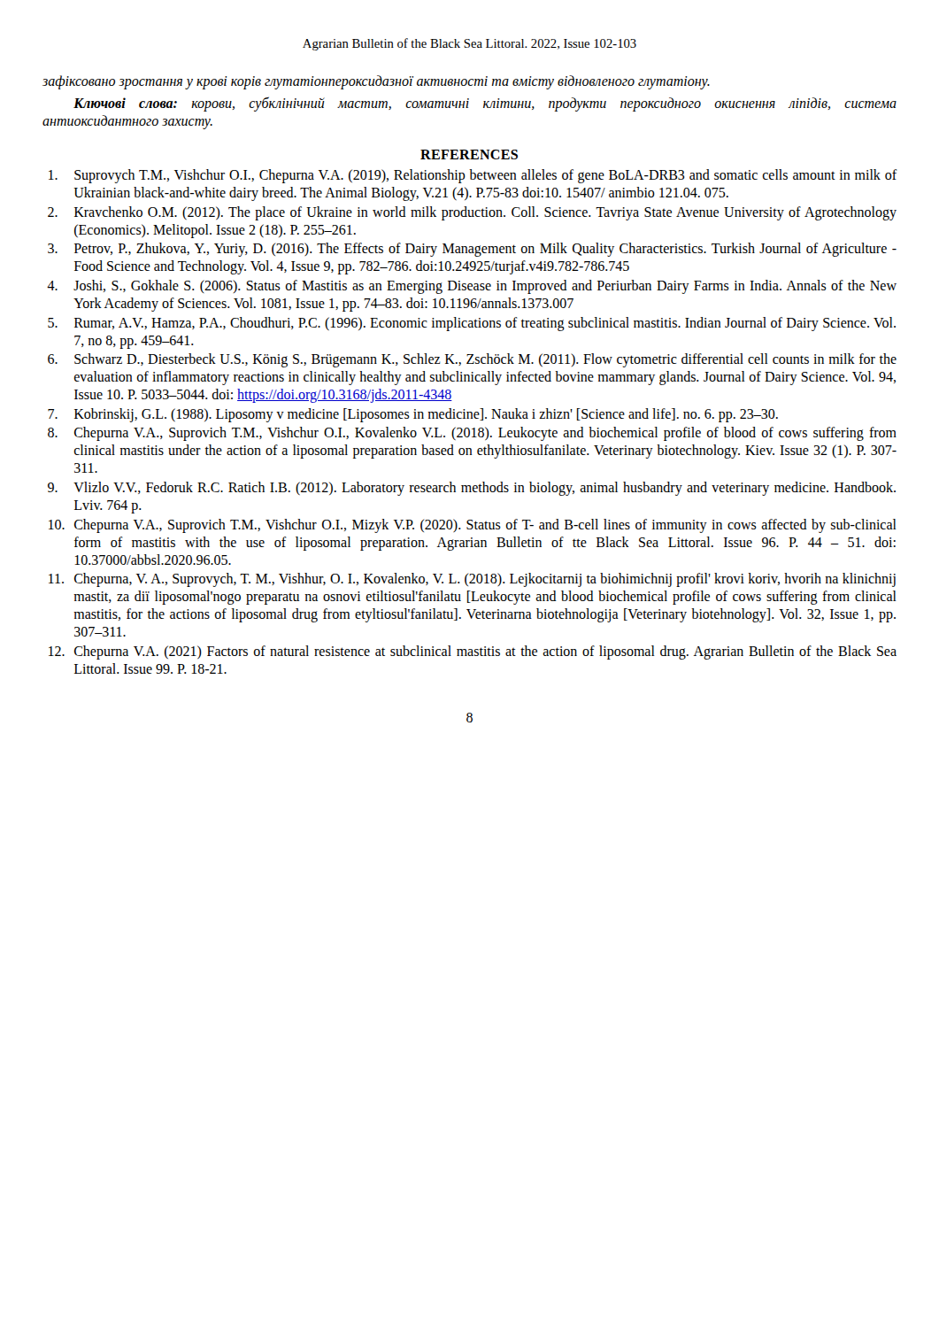Agrarian Bulletin of the Black Sea Littoral. 2022, Issue 102-103
зафіксовано зростання у крові корів глутатіонпероксидазної активності та вмісту відновленого глутатіону.
Ключові слова: корови, субклінічний мастит, соматичні клітини, продукти пероксидного окиснення ліпідів, система антиоксидантного захисту.
REFERENCES
Suprovych T.M., Vishchur O.I., Chepurna V.A. (2019), Relationship between alleles of gene BoLA-DRB3 and somatic cells amount in milk of Ukrainian black-and-white dairy breed. The Animal Biology, V.21 (4). P.75-83 doi:10. 15407/ animbio 121.04. 075.
Kravchenko O.M. (2012). The place of Ukraine in world milk production. Coll. Science. Tavriya State Avenue University of Agrotechnology (Economics). Melitopol. Issue 2 (18). P. 255–261.
Petrov, P., Zhukova, Y., Yuriy, D. (2016). The Effects of Dairy Management on Milk Quality Characteristics. Turkish Journal of Agriculture - Food Science and Technology. Vol. 4, Issue 9, pp. 782–786. doi:10.24925/turjaf.v4i9.782-786.745
Joshi, S., Gokhale S. (2006). Status of Mastitis as an Emerging Disease in Improved and Periurban Dairy Farms in India. Annals of the New York Academy of Sciences. Vol. 1081, Issue 1, pp. 74–83. doi: 10.1196/annals.1373.007
Rumar, A.V., Hamza, P.A., Choudhuri, P.C. (1996). Economic implications of treating subclinical mastitis. Indian Journal of Dairy Science. Vol. 7, no 8, pp. 459–641.
Schwarz D., Diesterbeck U.S., König S., Brügemann K., Schlez K., Zschöck M. (2011). Flow cytometric differential cell counts in milk for the evaluation of inflammatory reactions in clinically healthy and subclinically infected bovine mammary glands. Journal of Dairy Science. Vol. 94, Issue 10. P. 5033–5044. doi: https://doi.org/10.3168/jds.2011-4348
Kobrinskij, G.L. (1988). Liposomy v medicine [Liposomes in medicine]. Nauka i zhizn' [Science and life]. no. 6. pp. 23–30.
Chepurna V.A., Suprovich T.M., Vishchur O.I., Kovalenko V.L. (2018). Leukocyte and biochemical profile of blood of cows suffering from clinical mastitis under the action of a liposomal preparation based on ethylthiosulfanilate. Veterinary biotechnology. Kiev. Issue 32 (1). P. 307-311.
Vlizlo V.V., Fedoruk R.C. Ratich I.B. (2012). Laboratory research methods in biology, animal husbandry and veterinary medicine. Handbook. Lviv. 764 p.
Chepurna V.A., Suprovich T.M., Vishchur O.I., Mizyk V.P. (2020). Status of T- and B-cell lines of immunity in cows affected by sub-clinical form of mastitis with the use of liposomal preparation. Agrarian Bulletin of tte Black Sea Littoral. Issue 96. P. 44 – 51. doi: 10.37000/abbsl.2020.96.05.
Chepurna, V. A., Suprovych, T. M., Vishhur, O. I., Kovalenko, V. L. (2018). Lejkocitarnij ta biohimichnij profil' krovi koriv, hvorih na klinichnij mastit, za dії liposomal'nogo preparatu na osnovi etiltiosul'fanilatu [Leukocyte and blood biochemical profile of cows suffering from clinical mastitis, for the actions of liposomal drug from etyltiosul'fanilatu]. Veterinarna biotehnologija [Veterinary biotehnology]. Vol. 32, Issue 1, pp. 307–311.
Chepurna V.A. (2021) Factors of natural resistence at subclinical mastitis at the action of liposomal drug. Agrarian Bulletin of the Black Sea Littoral. Issue 99. P. 18-21.
8